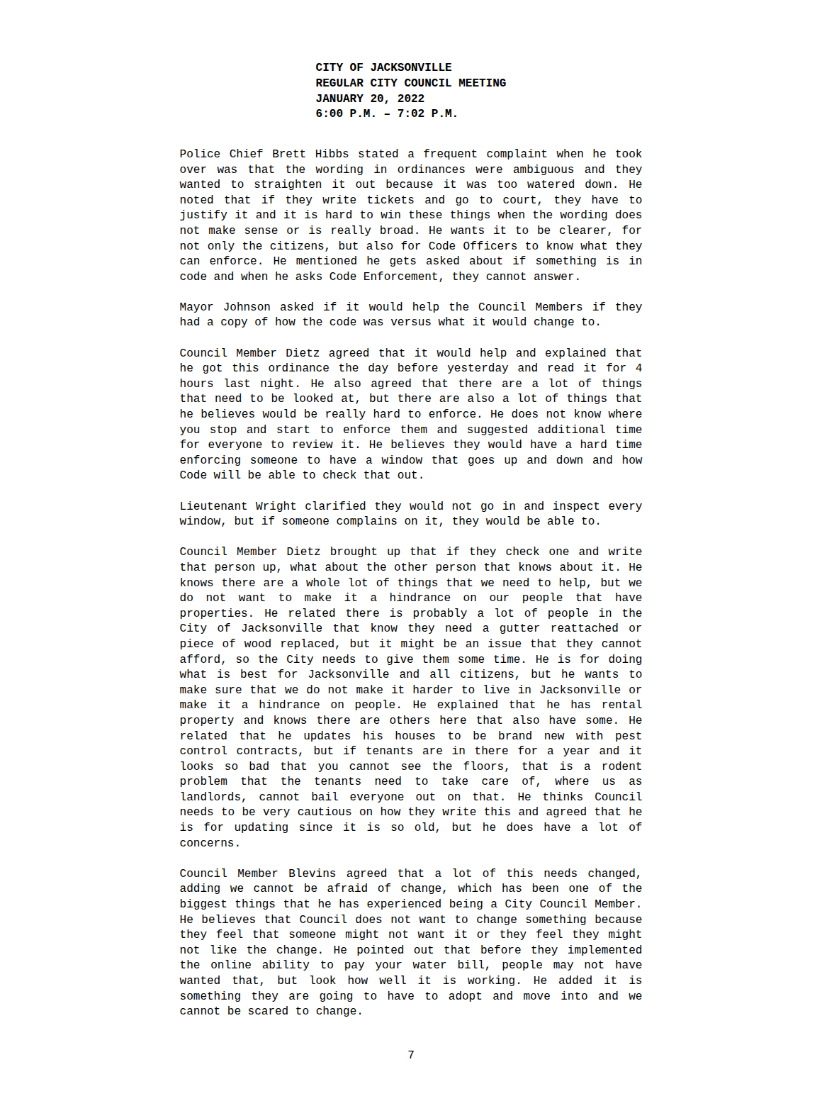CITY OF JACKSONVILLE
REGULAR CITY COUNCIL MEETING
JANUARY 20, 2022
6:00 P.M. – 7:02 P.M.
Police Chief Brett Hibbs stated a frequent complaint when he took over was that the wording in ordinances were ambiguous and they wanted to straighten it out because it was too watered down. He noted that if they write tickets and go to court, they have to justify it and it is hard to win these things when the wording does not make sense or is really broad. He wants it to be clearer, for not only the citizens, but also for Code Officers to know what they can enforce. He mentioned he gets asked about if something is in code and when he asks Code Enforcement, they cannot answer.
Mayor Johnson asked if it would help the Council Members if they had a copy of how the code was versus what it would change to.
Council Member Dietz agreed that it would help and explained that he got this ordinance the day before yesterday and read it for 4 hours last night. He also agreed that there are a lot of things that need to be looked at, but there are also a lot of things that he believes would be really hard to enforce. He does not know where you stop and start to enforce them and suggested additional time for everyone to review it. He believes they would have a hard time enforcing someone to have a window that goes up and down and how Code will be able to check that out.
Lieutenant Wright clarified they would not go in and inspect every window, but if someone complains on it, they would be able to.
Council Member Dietz brought up that if they check one and write that person up, what about the other person that knows about it. He knows there are a whole lot of things that we need to help, but we do not want to make it a hindrance on our people that have properties. He related there is probably a lot of people in the City of Jacksonville that know they need a gutter reattached or piece of wood replaced, but it might be an issue that they cannot afford, so the City needs to give them some time. He is for doing what is best for Jacksonville and all citizens, but he wants to make sure that we do not make it harder to live in Jacksonville or make it a hindrance on people. He explained that he has rental property and knows there are others here that also have some. He related that he updates his houses to be brand new with pest control contracts, but if tenants are in there for a year and it looks so bad that you cannot see the floors, that is a rodent problem that the tenants need to take care of, where us as landlords, cannot bail everyone out on that. He thinks Council needs to be very cautious on how they write this and agreed that he is for updating since it is so old, but he does have a lot of concerns.
Council Member Blevins agreed that a lot of this needs changed, adding we cannot be afraid of change, which has been one of the biggest things that he has experienced being a City Council Member. He believes that Council does not want to change something because they feel that someone might not want it or they feel they might not like the change. He pointed out that before they implemented the online ability to pay your water bill, people may not have wanted that, but look how well it is working. He added it is something they are going to have to adopt and move into and we cannot be scared to change.
7